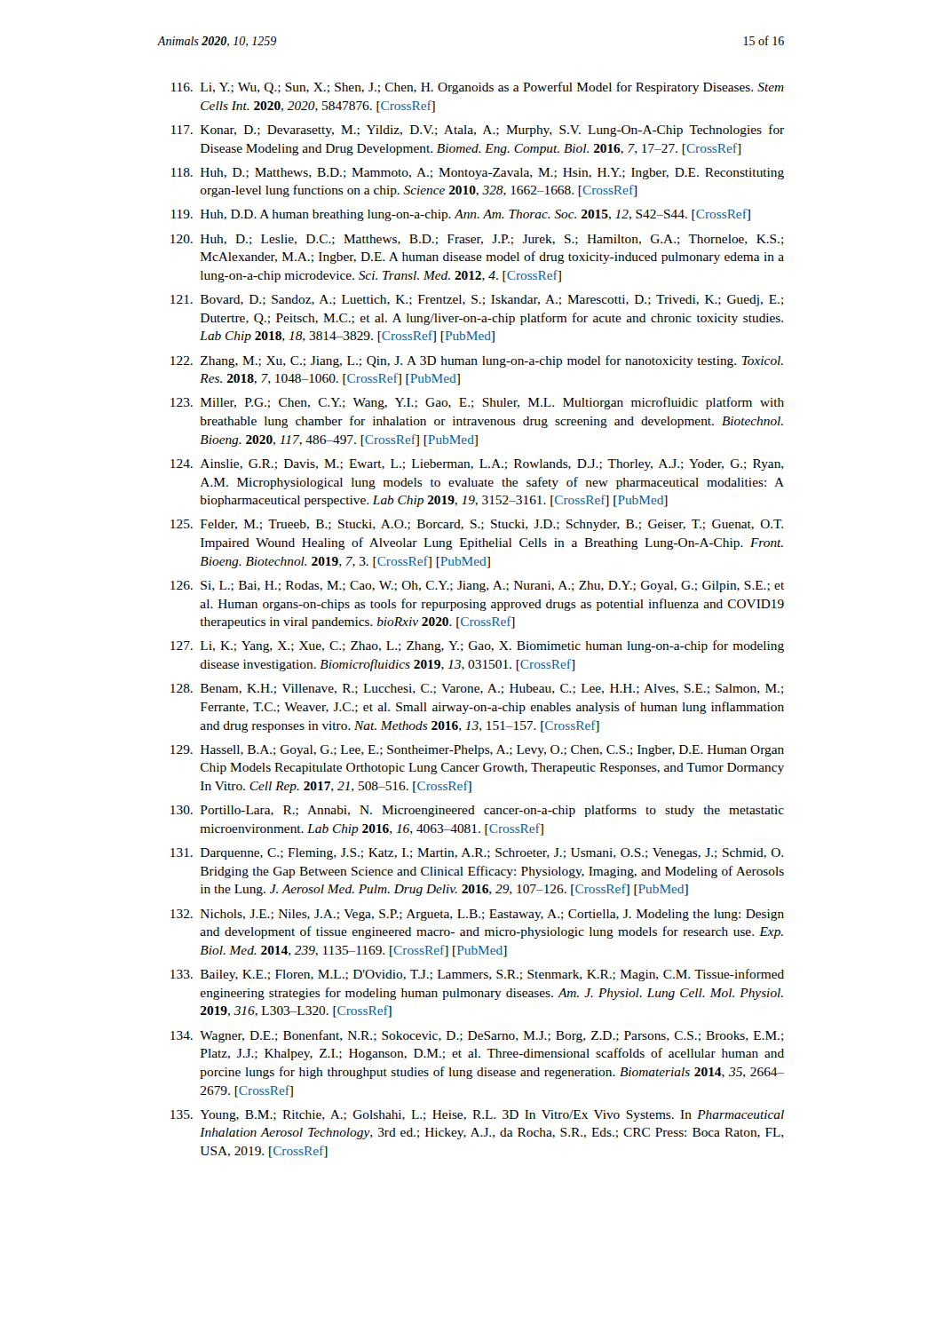Animals 2020, 10, 1259 15 of 16
Li, Y.; Wu, Q.; Sun, X.; Shen, J.; Chen, H. Organoids as a Powerful Model for Respiratory Diseases. Stem Cells Int. 2020, 2020, 5847876. [CrossRef]
Konar, D.; Devarasetty, M.; Yildiz, D.V.; Atala, A.; Murphy, S.V. Lung-On-A-Chip Technologies for Disease Modeling and Drug Development. Biomed. Eng. Comput. Biol. 2016, 7, 17–27. [CrossRef]
Huh, D.; Matthews, B.D.; Mammoto, A.; Montoya-Zavala, M.; Hsin, H.Y.; Ingber, D.E. Reconstituting organ-level lung functions on a chip. Science 2010, 328, 1662–1668. [CrossRef]
Huh, D.D. A human breathing lung-on-a-chip. Ann. Am. Thorac. Soc. 2015, 12, S42–S44. [CrossRef]
Huh, D.; Leslie, D.C.; Matthews, B.D.; Fraser, J.P.; Jurek, S.; Hamilton, G.A.; Thorneloe, K.S.; McAlexander, M.A.; Ingber, D.E. A human disease model of drug toxicity-induced pulmonary edema in a lung-on-a-chip microdevice. Sci. Transl. Med. 2012, 4. [CrossRef]
Bovard, D.; Sandoz, A.; Luettich, K.; Frentzel, S.; Iskandar, A.; Marescotti, D.; Trivedi, K.; Guedj, E.; Dutertre, Q.; Peitsch, M.C.; et al. A lung/liver-on-a-chip platform for acute and chronic toxicity studies. Lab Chip 2018, 18, 3814–3829. [CrossRef] [PubMed]
Zhang, M.; Xu, C.; Jiang, L.; Qin, J. A 3D human lung-on-a-chip model for nanotoxicity testing. Toxicol. Res. 2018, 7, 1048–1060. [CrossRef] [PubMed]
Miller, P.G.; Chen, C.Y.; Wang, Y.I.; Gao, E.; Shuler, M.L. Multiorgan microfluidic platform with breathable lung chamber for inhalation or intravenous drug screening and development. Biotechnol. Bioeng. 2020, 117, 486–497. [CrossRef] [PubMed]
Ainslie, G.R.; Davis, M.; Ewart, L.; Lieberman, L.A.; Rowlands, D.J.; Thorley, A.J.; Yoder, G.; Ryan, A.M. Microphysiological lung models to evaluate the safety of new pharmaceutical modalities: A biopharmaceutical perspective. Lab Chip 2019, 19, 3152–3161. [CrossRef] [PubMed]
Felder, M.; Trueeb, B.; Stucki, A.O.; Borcard, S.; Stucki, J.D.; Schnyder, B.; Geiser, T.; Guenat, O.T. Impaired Wound Healing of Alveolar Lung Epithelial Cells in a Breathing Lung-On-A-Chip. Front. Bioeng. Biotechnol. 2019, 7, 3. [CrossRef] [PubMed]
Si, L.; Bai, H.; Rodas, M.; Cao, W.; Oh, C.Y.; Jiang, A.; Nurani, A.; Zhu, D.Y.; Goyal, G.; Gilpin, S.E.; et al. Human organs-on-chips as tools for repurposing approved drugs as potential influenza and COVID19 therapeutics in viral pandemics. bioRxiv 2020. [CrossRef]
Li, K.; Yang, X.; Xue, C.; Zhao, L.; Zhang, Y.; Gao, X. Biomimetic human lung-on-a-chip for modeling disease investigation. Biomicrofluidics 2019, 13, 031501. [CrossRef]
Benam, K.H.; Villenave, R.; Lucchesi, C.; Varone, A.; Hubeau, C.; Lee, H.H.; Alves, S.E.; Salmon, M.; Ferrante, T.C.; Weaver, J.C.; et al. Small airway-on-a-chip enables analysis of human lung inflammation and drug responses in vitro. Nat. Methods 2016, 13, 151–157. [CrossRef]
Hassell, B.A.; Goyal, G.; Lee, E.; Sontheimer-Phelps, A.; Levy, O.; Chen, C.S.; Ingber, D.E. Human Organ Chip Models Recapitulate Orthotopic Lung Cancer Growth, Therapeutic Responses, and Tumor Dormancy In Vitro. Cell Rep. 2017, 21, 508–516. [CrossRef]
Portillo-Lara, R.; Annabi, N. Microengineered cancer-on-a-chip platforms to study the metastatic microenvironment. Lab Chip 2016, 16, 4063–4081. [CrossRef]
Darquenne, C.; Fleming, J.S.; Katz, I.; Martin, A.R.; Schroeter, J.; Usmani, O.S.; Venegas, J.; Schmid, O. Bridging the Gap Between Science and Clinical Efficacy: Physiology, Imaging, and Modeling of Aerosols in the Lung. J. Aerosol Med. Pulm. Drug Deliv. 2016, 29, 107–126. [CrossRef] [PubMed]
Nichols, J.E.; Niles, J.A.; Vega, S.P.; Argueta, L.B.; Eastaway, A.; Cortiella, J. Modeling the lung: Design and development of tissue engineered macro- and micro-physiologic lung models for research use. Exp. Biol. Med. 2014, 239, 1135–1169. [CrossRef] [PubMed]
Bailey, K.E.; Floren, M.L.; D'Ovidio, T.J.; Lammers, S.R.; Stenmark, K.R.; Magin, C.M. Tissue-informed engineering strategies for modeling human pulmonary diseases. Am. J. Physiol. Lung Cell. Mol. Physiol. 2019, 316, L303–L320. [CrossRef]
Wagner, D.E.; Bonenfant, N.R.; Sokocevic, D.; DeSarno, M.J.; Borg, Z.D.; Parsons, C.S.; Brooks, E.M.; Platz, J.J.; Khalpey, Z.I.; Hoganson, D.M.; et al. Three-dimensional scaffolds of acellular human and porcine lungs for high throughput studies of lung disease and regeneration. Biomaterials 2014, 35, 2664–2679. [CrossRef]
Young, B.M.; Ritchie, A.; Golshahi, L.; Heise, R.L. 3D In Vitro/Ex Vivo Systems. In Pharmaceutical Inhalation Aerosol Technology, 3rd ed.; Hickey, A.J., da Rocha, S.R., Eds.; CRC Press: Boca Raton, FL, USA, 2019. [CrossRef]